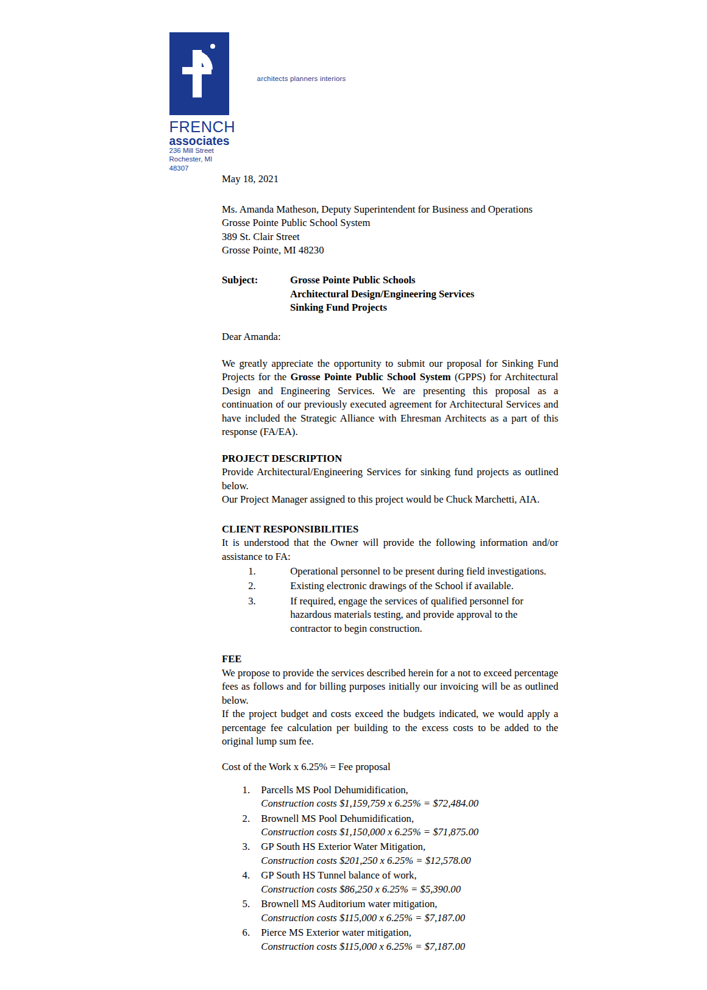FRENCH associates
architects planners interiors
236 Mill Street
Rochester, MI
48307
May 18, 2021
Ms. Amanda Matheson, Deputy Superintendent for Business and Operations
Grosse Pointe Public School System
389 St. Clair Street
Grosse Pointe, MI 48230
| Subject: | Grosse Pointe Public Schools Architectural Design/Engineering Services Sinking Fund Projects |
Dear Amanda:
We greatly appreciate the opportunity to submit our proposal for Sinking Fund Projects for the Grosse Pointe Public School System (GPPS) for Architectural Design and Engineering Services. We are presenting this proposal as a continuation of our previously executed agreement for Architectural Services and have included the Strategic Alliance with Ehresman Architects as a part of this response (FA/EA).
PROJECT DESCRIPTION
Provide Architectural/Engineering Services for sinking fund projects as outlined below.
Our Project Manager assigned to this project would be Chuck Marchetti, AIA.
CLIENT RESPONSIBILITIES
It is understood that the Owner will provide the following information and/or assistance to FA:
1. Operational personnel to be present during field investigations.
2. Existing electronic drawings of the School if available.
3. If required, engage the services of qualified personnel for hazardous materials testing, and provide approval to the contractor to begin construction.
FEE
We propose to provide the services described herein for a not to exceed percentage fees as follows and for billing purposes initially our invoicing will be as outlined below.
If the project budget and costs exceed the budgets indicated, we would apply a percentage fee calculation per building to the excess costs to be added to the original lump sum fee.
Cost of the Work x 6.25% = Fee proposal
1. Parcells MS Pool Dehumidification,
Construction costs $1,159,759 x 6.25% = $72,484.00
2. Brownell MS Pool Dehumidification,
Construction costs $1,150,000 x 6.25% = $71,875.00
3. GP South HS Exterior Water Mitigation,
Construction costs $201,250 x 6.25% = $12,578.00
4. GP South HS Tunnel balance of work,
Construction costs $86,250 x 6.25% = $5,390.00
5. Brownell MS Auditorium water mitigation,
Construction costs $115,000 x 6.25% = $7,187.00
6. Pierce MS Exterior water mitigation,
Construction costs $115,000 x 6.25% = $7,187.00